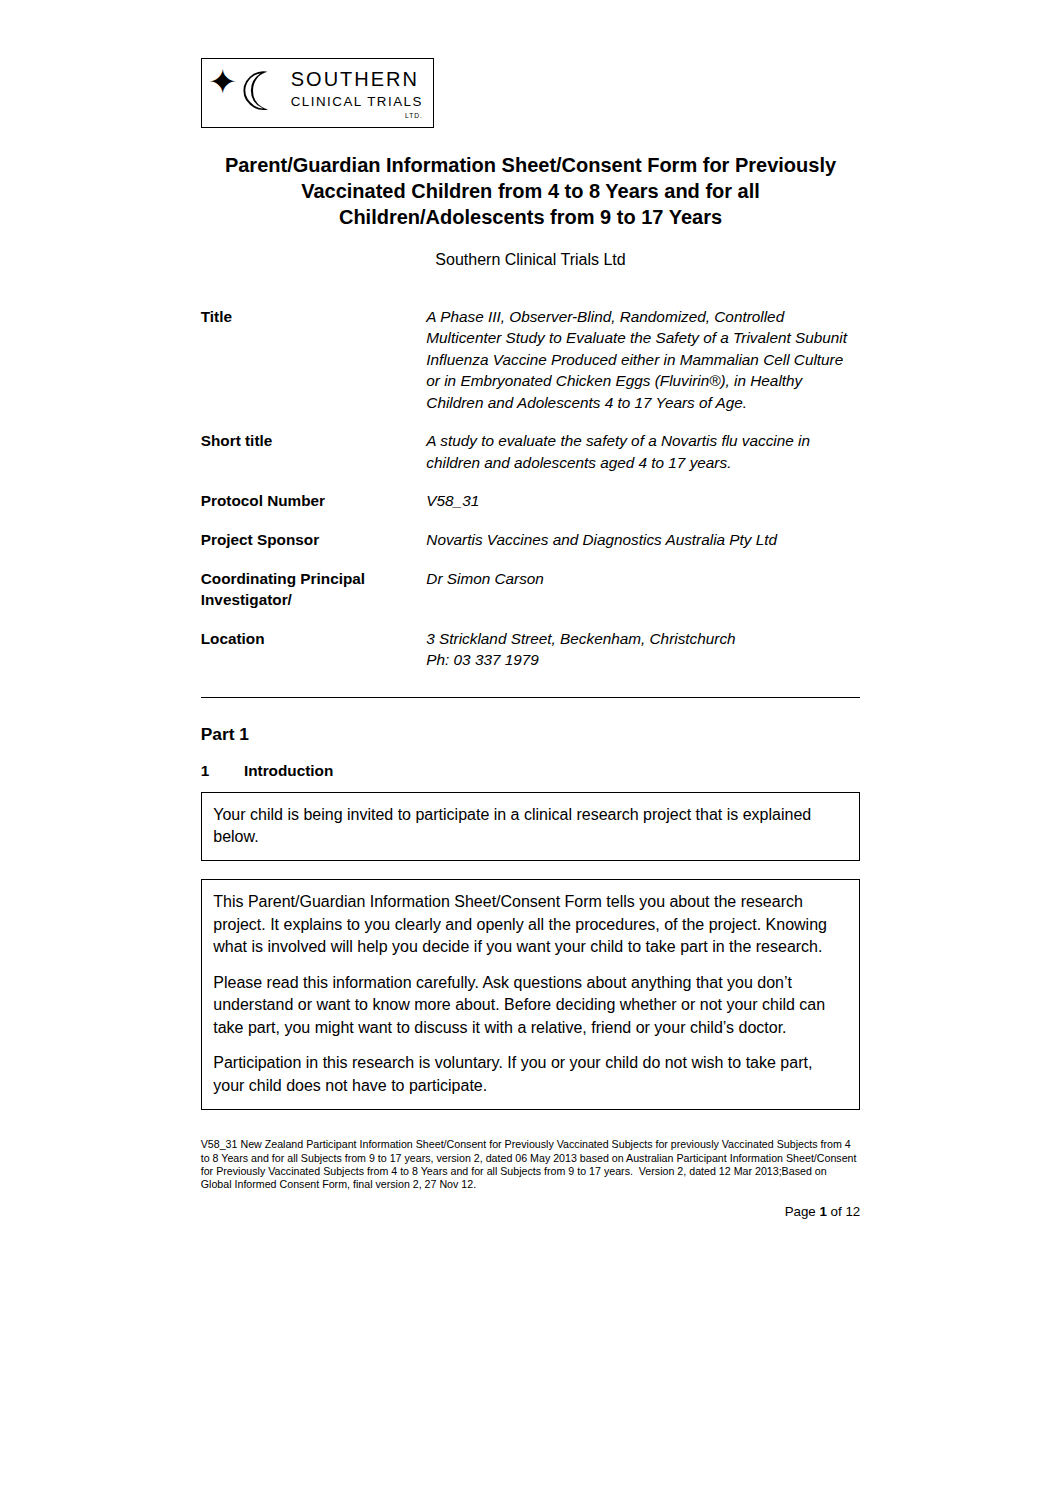✦☾SOUTHERN CLINICAL TRIALS LTD.
Parent/Guardian Information Sheet/Consent Form for Previously Vaccinated Children from 4 to 8 Years and for all Children/Adolescents from 9 to 17 Years
Southern Clinical Trials Ltd
| Title | A Phase III, Observer-Blind, Randomized, Controlled Multicenter Study to Evaluate the Safety of a Trivalent Subunit Influenza Vaccine Produced either in Mammalian Cell Culture or in Embryonated Chicken Eggs (Fluvirin®), in Healthy Children and Adolescents 4 to 17 Years of Age. |
| Short title | A study to evaluate the safety of a Novartis flu vaccine in children and adolescents aged 4 to 17 years. |
| Protocol Number | V58_31 |
| Project Sponsor | Novartis Vaccines and Diagnostics Australia Pty Ltd |
| Coordinating Principal Investigator/ | Dr Simon Carson |
| Location | 3 Strickland Street, Beckenham, Christchurch Ph: 03 337 1979 |
Part 1
1 Introduction
Your child is being invited to participate in a clinical research project that is explained below.
This Parent/Guardian Information Sheet/Consent Form tells you about the research project. It explains to you clearly and openly all the procedures, of the project. Knowing what is involved will help you decide if you want your child to take part in the research.
Please read this information carefully. Ask questions about anything that you don’t understand or want to know more about. Before deciding whether or not your child can take part, you might want to discuss it with a relative, friend or your child’s doctor.
Participation in this research is voluntary. If you or your child do not wish to take part, your child does not have to participate.
V58_31 New Zealand Participant Information Sheet/Consent for Previously Vaccinated Subjects for previously Vaccinated Subjects from 4 to 8 Years and for all Subjects from 9 to 17 years, version 2, dated 06 May 2013 based on Australian Participant Information Sheet/Consent for Previously Vaccinated Subjects from 4 to 8 Years and for all Subjects from 9 to 17 years. Version 2, dated 12 Mar 2013;Based on Global Informed Consent Form, final version 2, 27 Nov 12.
Page 1 of 12